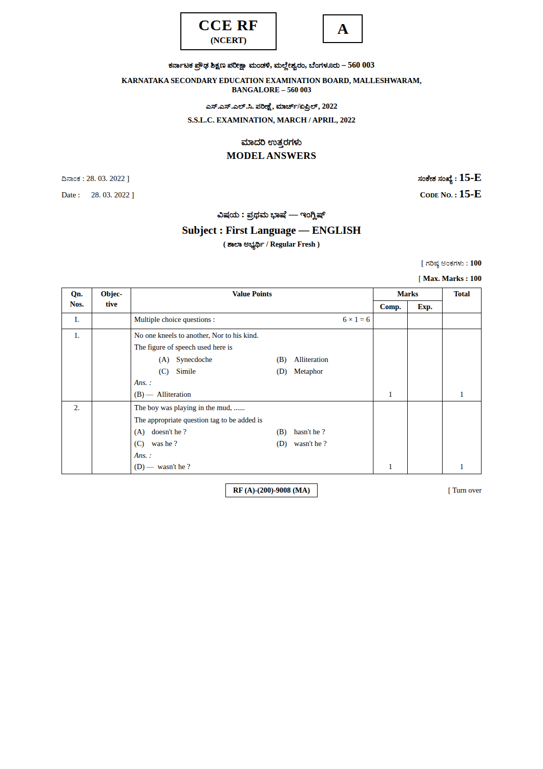CCE RF
(NCERT)
A
ಕರ್ನಾಟಕ ಪ್ರೌಢ ಶಿಕ್ಷಣ ಪರೀಕ್ಷಾ ಮಂಡಳಿ, ಮಲ್ಲೇಶ್ವರಂ, ಬೆಂಗಳೂರು – 560 003
KARNATAKA SECONDARY EDUCATION EXAMINATION BOARD, MALLESHWARAM,
BANGALORE – 560 003
ಎಸ್.ಎಸ್.ಎಲ್.ಸಿ. ಪರೀಕ್ಷೆ, ಮಾರ್ಚ್/ಏಪ್ರಿಲ್, 2022
S.S.L.C. EXAMINATION, MARCH / APRIL, 2022
ಮಾದರಿ ಉತ್ತರಗಳು
MODEL ANSWERS
ದಿನಾಂಕ : 28. 03. 2022 ]
ಸಂಕೇತ ಸಂಖ್ಯೆ : 15-E
Date : 28. 03. 2022 ]
CODE NO. : 15-E
ವಿಷಯ : ಪ್ರಥಮ ಭಾಷೆ — ಇಂಗ್ಲಿಷ್
Subject : First Language — ENGLISH
( ಶಾಲಾ ಅಭ್ಯರ್ಥಿ / Regular Fresh )
[ ಗರಿಷ್ಠ ಅಂಕಗಳು : 100
[ Max. Marks : 100
| Qn. Nos. | Objec- tive | Value Points | Marks | Total |
| --- | --- | --- | --- | --- |
| Comp. | Exp. |
| I. | | Multiple choice questions : 6 × 1 = 6 | | | |
| 1. | | No one kneels to another, Nor to his kind. The figure of speech used here is (A) Synecdoche (B) Alliteration (C) Simile (D) Metaphor Ans. : (B) — Alliteration | 1 | | 1 |
| 2. | | The boy was playing in the mud, ...... The appropriate question tag to be added is (A) doesn't he ? (B) hasn't he ? (C) was he ? (D) wasn't he ? Ans. : (D) — wasn't he ? | 1 | | 1 |
RF (A)-(200)-9008 (MA)
[ Turn over